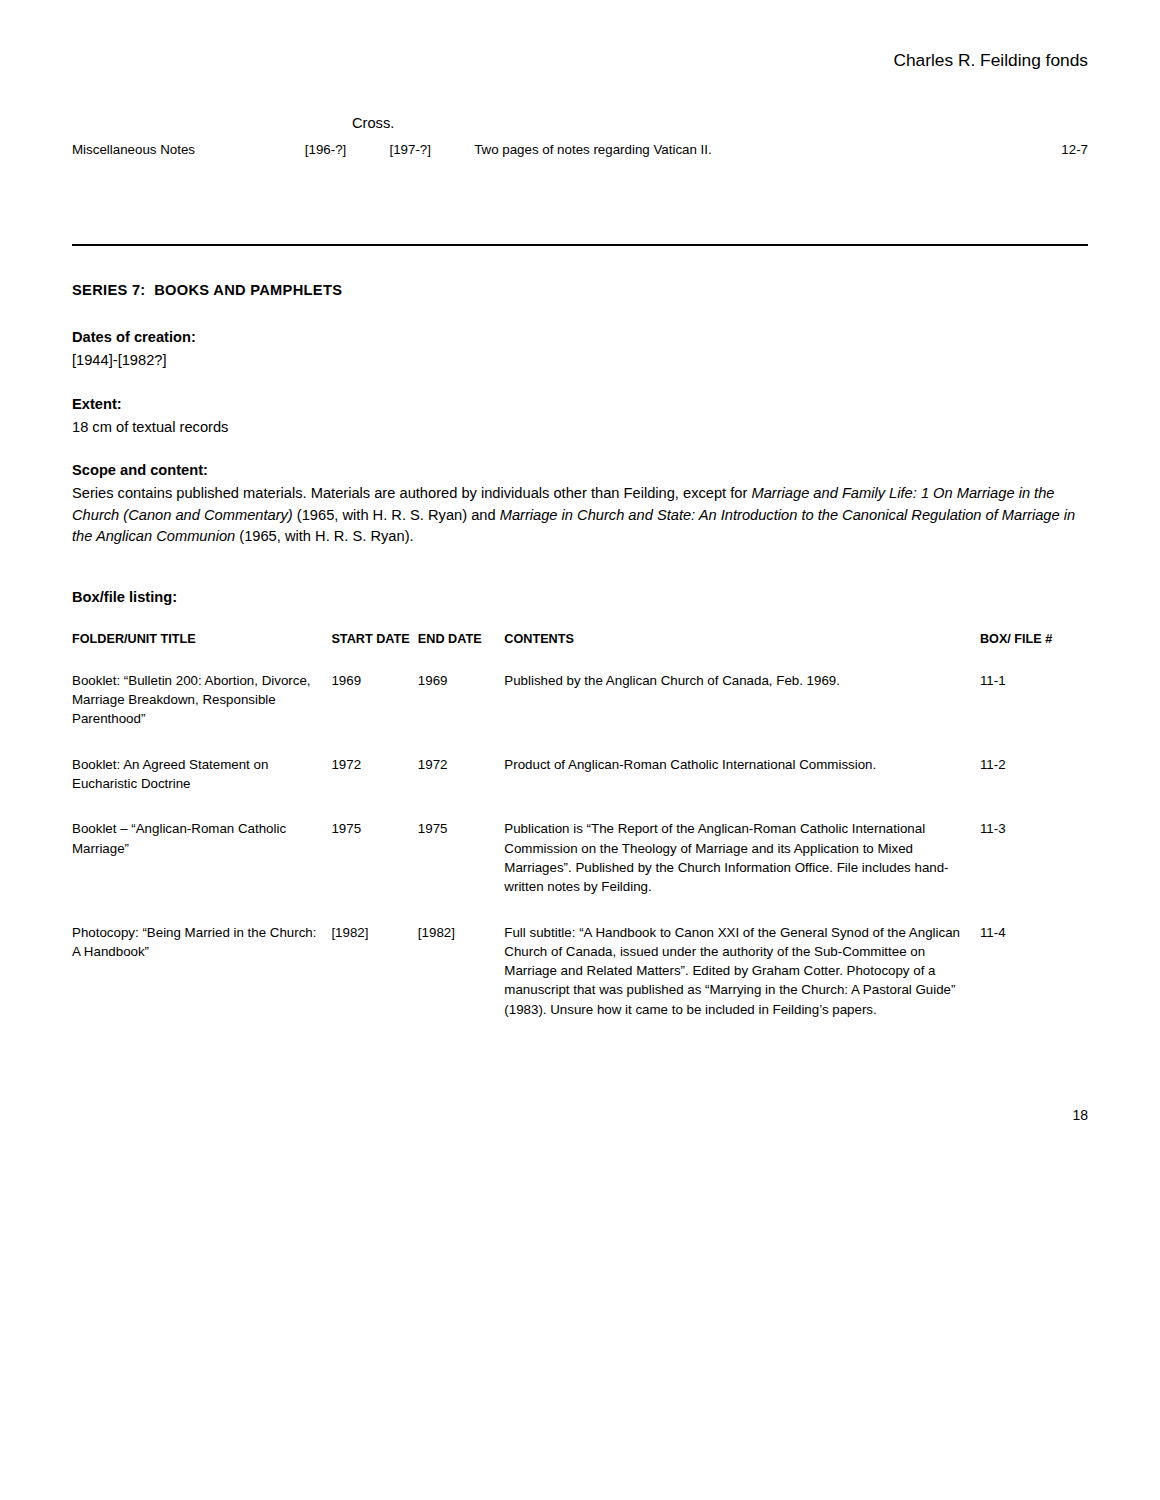Charles R. Feilding fonds
Cross.
| Miscellaneous Notes | [196-?] | [197-?] | Two pages of notes regarding Vatican II. | 12-7 |
SERIES 7: BOOKS AND PAMPHLETS
Dates of creation:
[1944]-[1982?]
Extent:
18 cm of textual records
Scope and content:
Series contains published materials. Materials are authored by individuals other than Feilding, except for Marriage and Family Life: 1 On Marriage in the Church (Canon and Commentary) (1965, with H. R. S. Ryan) and Marriage in Church and State: An Introduction to the Canonical Regulation of Marriage in the Anglican Communion (1965, with H. R. S. Ryan).
Box/file listing:
| FOLDER/UNIT TITLE | START DATE | END DATE | CONTENTS | BOX/ FILE # |
| --- | --- | --- | --- | --- |
| Booklet: “Bulletin 200: Abortion, Divorce, Marriage Breakdown, Responsible Parenthood” | 1969 | 1969 | Published by the Anglican Church of Canada, Feb. 1969. | 11-1 |
| Booklet: An Agreed Statement on Eucharistic Doctrine | 1972 | 1972 | Product of Anglican-Roman Catholic International Commission. | 11-2 |
| Booklet – “Anglican-Roman Catholic Marriage” | 1975 | 1975 | Publication is “The Report of the Anglican-Roman Catholic International Commission on the Theology of Marriage and its Application to Mixed Marriages”. Published by the Church Information Office. File includes hand-written notes by Feilding. | 11-3 |
| Photocopy: “Being Married in the Church: A Handbook” | [1982] | [1982] | Full subtitle: “A Handbook to Canon XXI of the General Synod of the Anglican Church of Canada, issued under the authority of the Sub-Committee on Marriage and Related Matters”. Edited by Graham Cotter. Photocopy of a manuscript that was published as “Marrying in the Church: A Pastoral Guide” (1983). Unsure how it came to be included in Feilding’s papers. | 11-4 |
18